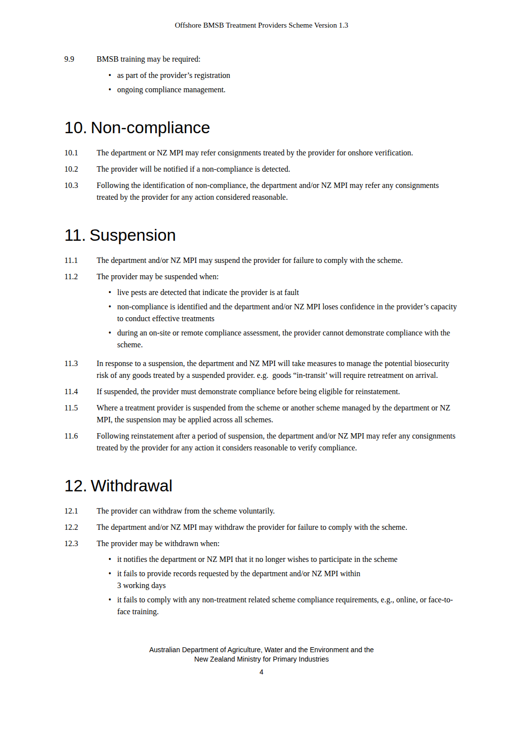Offshore BMSB Treatment Providers Scheme Version 1.3
9.9
BMSB training may be required:
as part of the provider’s registration
ongoing compliance management.
10. Non-compliance
10.1
The department or NZ MPI may refer consignments treated by the provider for onshore verification.
10.2
The provider will be notified if a non-compliance is detected.
10.3
Following the identification of non-compliance, the department and/or NZ MPI may refer any consignments treated by the provider for any action considered reasonable.
11. Suspension
11.1
The department and/or NZ MPI may suspend the provider for failure to comply with the scheme.
11.2
The provider may be suspended when:
live pests are detected that indicate the provider is at fault
non-compliance is identified and the department and/or NZ MPI loses confidence in the provider’s capacity to conduct effective treatments
during an on-site or remote compliance assessment, the provider cannot demonstrate compliance with the scheme.
11.3
In response to a suspension, the department and NZ MPI will take measures to manage the potential biosecurity risk of any goods treated by a suspended provider. e.g. goods “in-transit’ will require retreatment on arrival.
11.4
If suspended, the provider must demonstrate compliance before being eligible for reinstatement.
11.5
Where a treatment provider is suspended from the scheme or another scheme managed by the department or NZ MPI, the suspension may be applied across all schemes.
11.6
Following reinstatement after a period of suspension, the department and/or NZ MPI may refer any consignments treated by the provider for any action it considers reasonable to verify compliance.
12. Withdrawal
12.1
The provider can withdraw from the scheme voluntarily.
12.2
The department and/or NZ MPI may withdraw the provider for failure to comply with the scheme.
12.3
The provider may be withdrawn when:
it notifies the department or NZ MPI that it no longer wishes to participate in the scheme
it fails to provide records requested by the department and/or NZ MPI within
3 working days
it fails to comply with any non-treatment related scheme compliance requirements, e.g., online, or face-to-face training.
Australian Department of Agriculture, Water and the Environment and the
New Zealand Ministry for Primary Industries
4